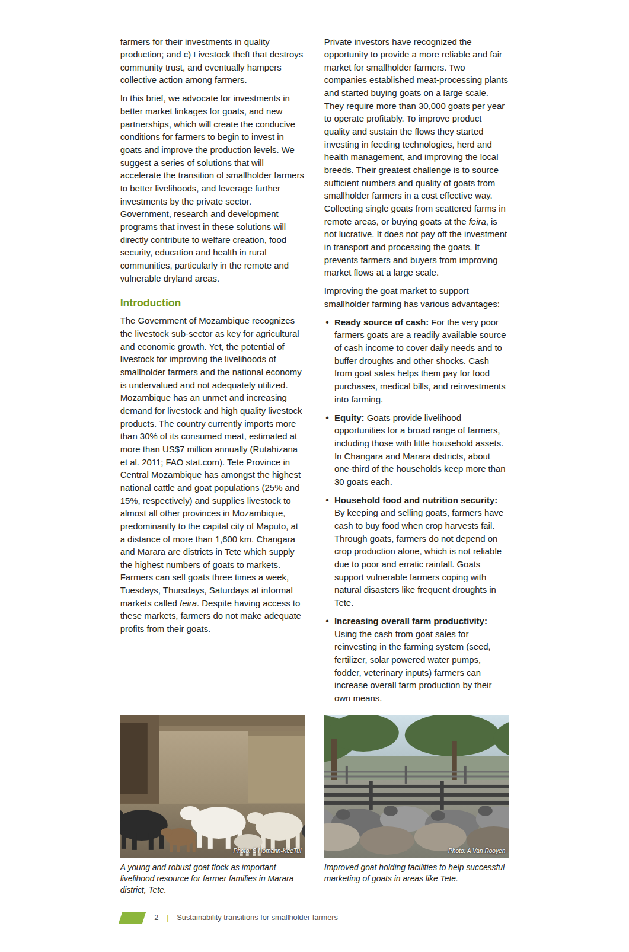farmers for their investments in quality production; and c) Livestock theft that destroys community trust, and eventually hampers collective action among farmers.
In this brief, we advocate for investments in better market linkages for goats, and new partnerships, which will create the conducive conditions for farmers to begin to invest in goats and improve the production levels. We suggest a series of solutions that will accelerate the transition of smallholder farmers to better livelihoods, and leverage further investments by the private sector. Government, research and development programs that invest in these solutions will directly contribute to welfare creation, food security, education and health in rural communities, particularly in the remote and vulnerable dryland areas.
Introduction
The Government of Mozambique recognizes the livestock sub-sector as key for agricultural and economic growth. Yet, the potential of livestock for improving the livelihoods of smallholder farmers and the national economy is undervalued and not adequately utilized. Mozambique has an unmet and increasing demand for livestock and high quality livestock products. The country currently imports more than 30% of its consumed meat, estimated at more than US$7 million annually (Rutahizana et al. 2011; FAO stat.com). Tete Province in Central Mozambique has amongst the highest national cattle and goat populations (25% and 15%, respectively) and supplies livestock to almost all other provinces in Mozambique, predominantly to the capital city of Maputo, at a distance of more than 1,600 km. Changara and Marara are districts in Tete which supply the highest numbers of goats to markets. Farmers can sell goats three times a week, Tuesdays, Thursdays, Saturdays at informal markets called feira. Despite having access to these markets, farmers do not make adequate profits from their goats.
Private investors have recognized the opportunity to provide a more reliable and fair market for smallholder farmers. Two companies established meat-processing plants and started buying goats on a large scale. They require more than 30,000 goats per year to operate profitably. To improve product quality and sustain the flows they started investing in feeding technologies, herd and health management, and improving the local breeds. Their greatest challenge is to source sufficient numbers and quality of goats from smallholder farmers in a cost effective way. Collecting single goats from scattered farms in remote areas, or buying goats at the feira, is not lucrative. It does not pay off the investment in transport and processing the goats. It prevents farmers and buyers from improving market flows at a large scale.
Improving the goat market to support smallholder farming has various advantages:
Ready source of cash: For the very poor farmers goats are a readily available source of cash income to cover daily needs and to buffer droughts and other shocks. Cash from goat sales helps them pay for food purchases, medical bills, and reinvestments into farming.
Equity: Goats provide livelihood opportunities for a broad range of farmers, including those with little household assets. In Changara and Marara districts, about one-third of the households keep more than 30 goats each.
Household food and nutrition security: By keeping and selling goats, farmers have cash to buy food when crop harvests fail. Through goats, farmers do not depend on crop production alone, which is not reliable due to poor and erratic rainfall. Goats support vulnerable farmers coping with natural disasters like frequent droughts in Tete.
Increasing overall farm productivity: Using the cash from goat sales for reinvesting in the farming system (seed, fertilizer, solar powered water pumps, fodder, veterinary inputs) farmers can increase overall farm production by their own means.
Photo: S Homann-KeeTui
A young and robust goat flock as important livelihood resource for farmer families in Marara district, Tete.
Photo: A Van Rooyen
Improved goat holding facilities to help successful marketing of goats in areas like Tete.
2 | Sustainability transitions for smallholder farmers